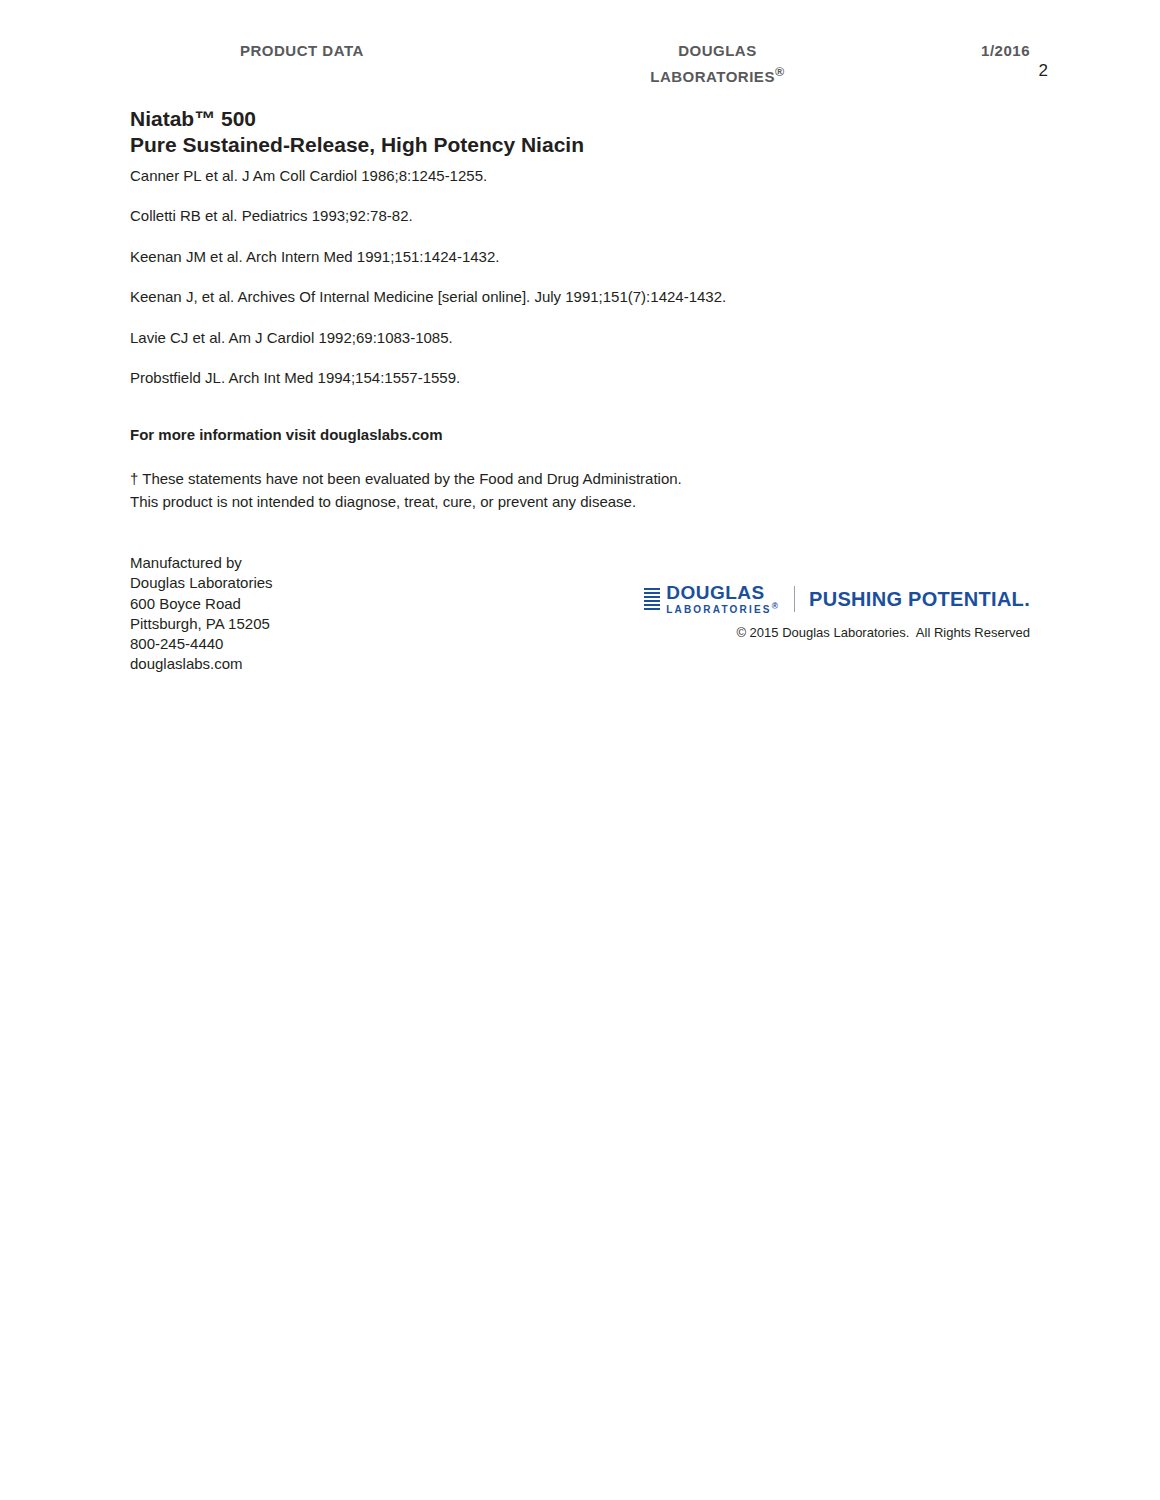2
PRODUCT DATA
DOUGLAS LABORATORIES®
1/2016
Niatab™ 500 Pure Sustained-Release, High Potency Niacin
Canner PL et al. J Am Coll Cardiol 1986;8:1245-1255.
Colletti RB et al. Pediatrics 1993;92:78-82.
Keenan JM et al. Arch Intern Med 1991;151:1424-1432.
Keenan J, et al. Archives Of Internal Medicine [serial online]. July 1991;151(7):1424-1432.
Lavie CJ et al. Am J Cardiol 1992;69:1083-1085.
Probstfield JL. Arch Int Med 1994;154:1557-1559.
For more information visit douglaslabs.com
† These statements have not been evaluated by the Food and Drug Administration.
This product is not intended to diagnose, treat, cure, or prevent any disease.
Manufactured by
Douglas Laboratories
600 Boyce Road
Pittsburgh, PA 15205
800-245-4440
douglaslabs.com
DOUGLAS LABORATORIES®
PUSHING POTENTIAL.
© 2015 Douglas Laboratories. All Rights Reserved